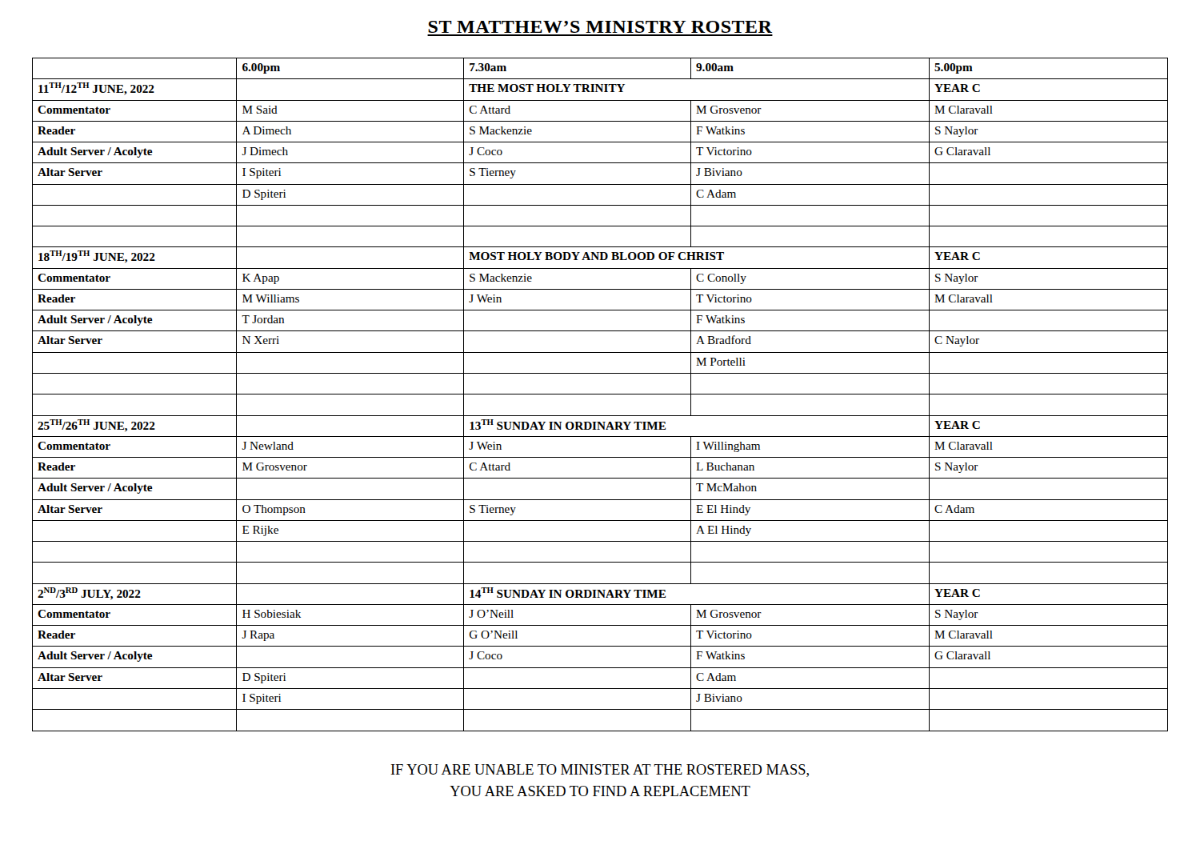ST MATTHEW’S MINISTRY ROSTER
| | 6.00pm | 7.30am | 9.00am | 5.00pm |
| --- | --- | --- | --- | --- |
| 11 TH /12 TH JUNE, 2022 | | THE MOST HOLY TRINITY | YEAR C |
| Commentator | M Said | C Attard | M Grosvenor | M Claravall |
| Reader | A Dimech | S Mackenzie | F Watkins | S Naylor |
| Adult Server / Acolyte | J Dimech | J Coco | T Victorino | G Claravall |
| Altar Server | I Spiteri | S Tierney | J Biviano | |
| | D Spiteri | | C Adam | |
| 18 TH /19 TH JUNE, 2022 | | MOST HOLY BODY AND BLOOD OF CHRIST | YEAR C |
| Commentator | K Apap | S Mackenzie | C Conolly | S Naylor |
| Reader | M Williams | J Wein | T Victorino | M Claravall |
| Adult Server / Acolyte | T Jordan | | F Watkins | |
| Altar Server | N Xerri | | A Bradford | C Naylor |
| | | | M Portelli | |
| 25 TH /26 TH JUNE, 2022 | | 13 TH SUNDAY IN ORDINARY TIME | YEAR C |
| Commentator | J Newland | J Wein | I Willingham | M Claravall |
| Reader | M Grosvenor | C Attard | L Buchanan | S Naylor |
| Adult Server / Acolyte | | | T McMahon | |
| Altar Server | O Thompson | S Tierney | E El Hindy | C Adam |
| | E Rijke | | A El Hindy | |
| 2 ND /3 RD JULY, 2022 | | 14 TH SUNDAY IN ORDINARY TIME | YEAR C |
| Commentator | H Sobiesiak | J O’Neill | M Grosvenor | S Naylor |
| Reader | J Rapa | G O’Neill | T Victorino | M Claravall |
| Adult Server / Acolyte | | J Coco | F Watkins | G Claravall |
| Altar Server | D Spiteri | | C Adam | |
| | I Spiteri | | J Biviano | |
IF YOU ARE UNABLE TO MINISTER AT THE ROSTERED MASS,
YOU ARE ASKED TO FIND A REPLACEMENT